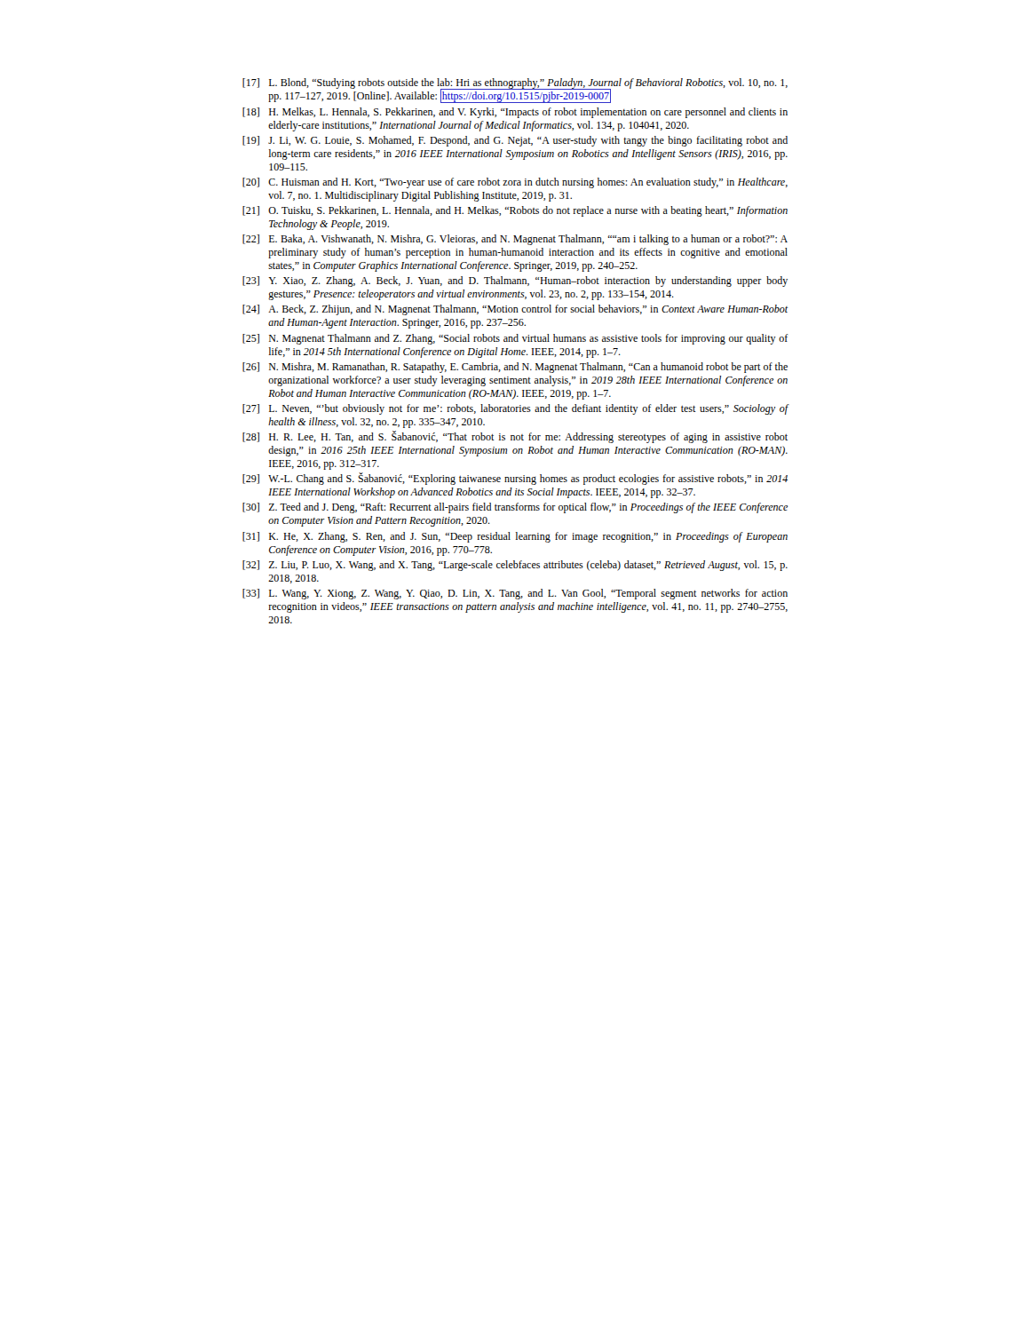[17] L. Blond, “Studying robots outside the lab: Hri as ethnography,” Paladyn, Journal of Behavioral Robotics, vol. 10, no. 1, pp. 117–127, 2019. [Online]. Available: https://doi.org/10.1515/pjbr-2019-0007
[18] H. Melkas, L. Hennala, S. Pekkarinen, and V. Kyrki, “Impacts of robot implementation on care personnel and clients in elderly-care institutions,” International Journal of Medical Informatics, vol. 134, p. 104041, 2020.
[19] J. Li, W. G. Louie, S. Mohamed, F. Despond, and G. Nejat, “A user-study with tangy the bingo facilitating robot and long-term care residents,” in 2016 IEEE International Symposium on Robotics and Intelligent Sensors (IRIS), 2016, pp. 109–115.
[20] C. Huisman and H. Kort, “Two-year use of care robot zora in dutch nursing homes: An evaluation study,” in Healthcare, vol. 7, no. 1. Multidisciplinary Digital Publishing Institute, 2019, p. 31.
[21] O. Tuisku, S. Pekkarinen, L. Hennala, and H. Melkas, “Robots do not replace a nurse with a beating heart,” Information Technology & People, 2019.
[22] E. Baka, A. Vishwanath, N. Mishra, G. Vleioras, and N. Magnenat Thalmann, ““am i talking to a human or a robot?”: A preliminary study of human’s perception in human-humanoid interaction and its effects in cognitive and emotional states,” in Computer Graphics International Conference. Springer, 2019, pp. 240–252.
[23] Y. Xiao, Z. Zhang, A. Beck, J. Yuan, and D. Thalmann, “Human–robot interaction by understanding upper body gestures,” Presence: teleoperators and virtual environments, vol. 23, no. 2, pp. 133–154, 2014.
[24] A. Beck, Z. Zhijun, and N. Magnenat Thalmann, “Motion control for social behaviors,” in Context Aware Human-Robot and Human-Agent Interaction. Springer, 2016, pp. 237–256.
[25] N. Magnenat Thalmann and Z. Zhang, “Social robots and virtual humans as assistive tools for improving our quality of life,” in 2014 5th International Conference on Digital Home. IEEE, 2014, pp. 1–7.
[26] N. Mishra, M. Ramanathan, R. Satapathy, E. Cambria, and N. Magnenat Thalmann, “Can a humanoid robot be part of the organizational workforce? a user study leveraging sentiment analysis,” in 2019 28th IEEE International Conference on Robot and Human Interactive Communication (RO-MAN). IEEE, 2019, pp. 1–7.
[27] L. Neven, “’but obviously not for me’: robots, laboratories and the defiant identity of elder test users,” Sociology of health & illness, vol. 32, no. 2, pp. 335–347, 2010.
[28] H. R. Lee, H. Tan, and S. Šabanović, “That robot is not for me: Addressing stereotypes of aging in assistive robot design,” in 2016 25th IEEE International Symposium on Robot and Human Interactive Communication (RO-MAN). IEEE, 2016, pp. 312–317.
[29] W.-L. Chang and S. Šabanović, “Exploring taiwanese nursing homes as product ecologies for assistive robots,” in 2014 IEEE International Workshop on Advanced Robotics and its Social Impacts. IEEE, 2014, pp. 32–37.
[30] Z. Teed and J. Deng, “Raft: Recurrent all-pairs field transforms for optical flow,” in Proceedings of the IEEE Conference on Computer Vision and Pattern Recognition, 2020.
[31] K. He, X. Zhang, S. Ren, and J. Sun, “Deep residual learning for image recognition,” in Proceedings of European Conference on Computer Vision, 2016, pp. 770–778.
[32] Z. Liu, P. Luo, X. Wang, and X. Tang, “Large-scale celebfaces attributes (celeba) dataset,” Retrieved August, vol. 15, p. 2018, 2018.
[33] L. Wang, Y. Xiong, Z. Wang, Y. Qiao, D. Lin, X. Tang, and L. Van Gool, “Temporal segment networks for action recognition in videos,” IEEE transactions on pattern analysis and machine intelligence, vol. 41, no. 11, pp. 2740–2755, 2018.